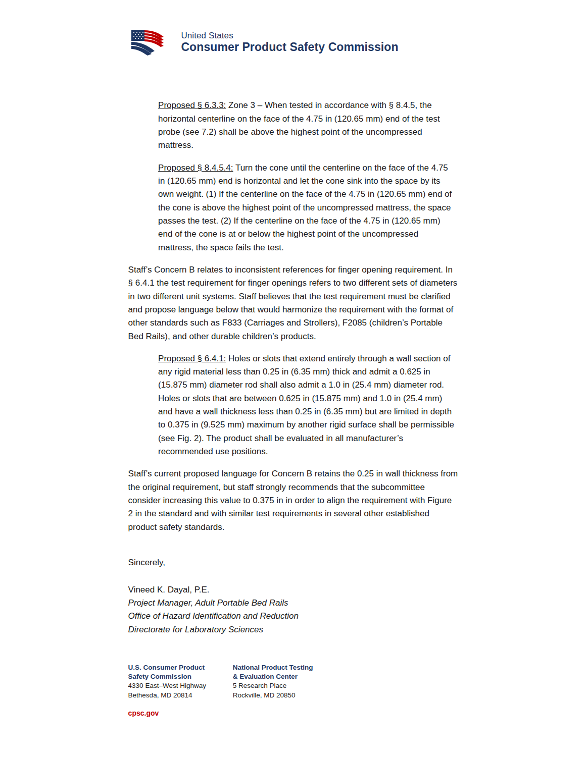United States
Consumer Product Safety Commission
Proposed § 6.3.3: Zone 3 – When tested in accordance with § 8.4.5, the horizontal centerline on the face of the 4.75 in (120.65 mm) end of the test probe (see 7.2) shall be above the highest point of the uncompressed mattress.
Proposed § 8.4.5.4: Turn the cone until the centerline on the face of the 4.75 in (120.65 mm) end is horizontal and let the cone sink into the space by its own weight. (1) If the centerline on the face of the 4.75 in (120.65 mm) end of the cone is above the highest point of the uncompressed mattress, the space passes the test. (2) If the centerline on the face of the 4.75 in (120.65 mm) end of the cone is at or below the highest point of the uncompressed mattress, the space fails the test.
Staff’s Concern B relates to inconsistent references for finger opening requirement. In § 6.4.1 the test requirement for finger openings refers to two different sets of diameters in two different unit systems. Staff believes that the test requirement must be clarified and propose language below that would harmonize the requirement with the format of other standards such as F833 (Carriages and Strollers), F2085 (children’s Portable Bed Rails), and other durable children’s products.
Proposed § 6.4.1: Holes or slots that extend entirely through a wall section of any rigid material less than 0.25 in (6.35 mm) thick and admit a 0.625 in (15.875 mm) diameter rod shall also admit a 1.0 in (25.4 mm) diameter rod. Holes or slots that are between 0.625 in (15.875 mm) and 1.0 in (25.4 mm) and have a wall thickness less than 0.25 in (6.35 mm) but are limited in depth to 0.375 in (9.525 mm) maximum by another rigid surface shall be permissible (see Fig. 2). The product shall be evaluated in all manufacturer’s recommended use positions.
Staff’s current proposed language for Concern B retains the 0.25 in wall thickness from the original requirement, but staff strongly recommends that the subcommittee consider increasing this value to 0.375 in in order to align the requirement with Figure 2 in the standard and with similar test requirements in several other established product safety standards.
Sincerely,
Vineed K. Dayal, P.E.
Project Manager, Adult Portable Bed Rails
Office of Hazard Identification and Reduction
Directorate for Laboratory Sciences
U.S. Consumer Product
Safety Commission
4330 East–West Highway
Bethesda, MD 20814
National Product Testing
& Evaluation Center
5 Research Place
Rockville, MD 20850
cpsc.gov